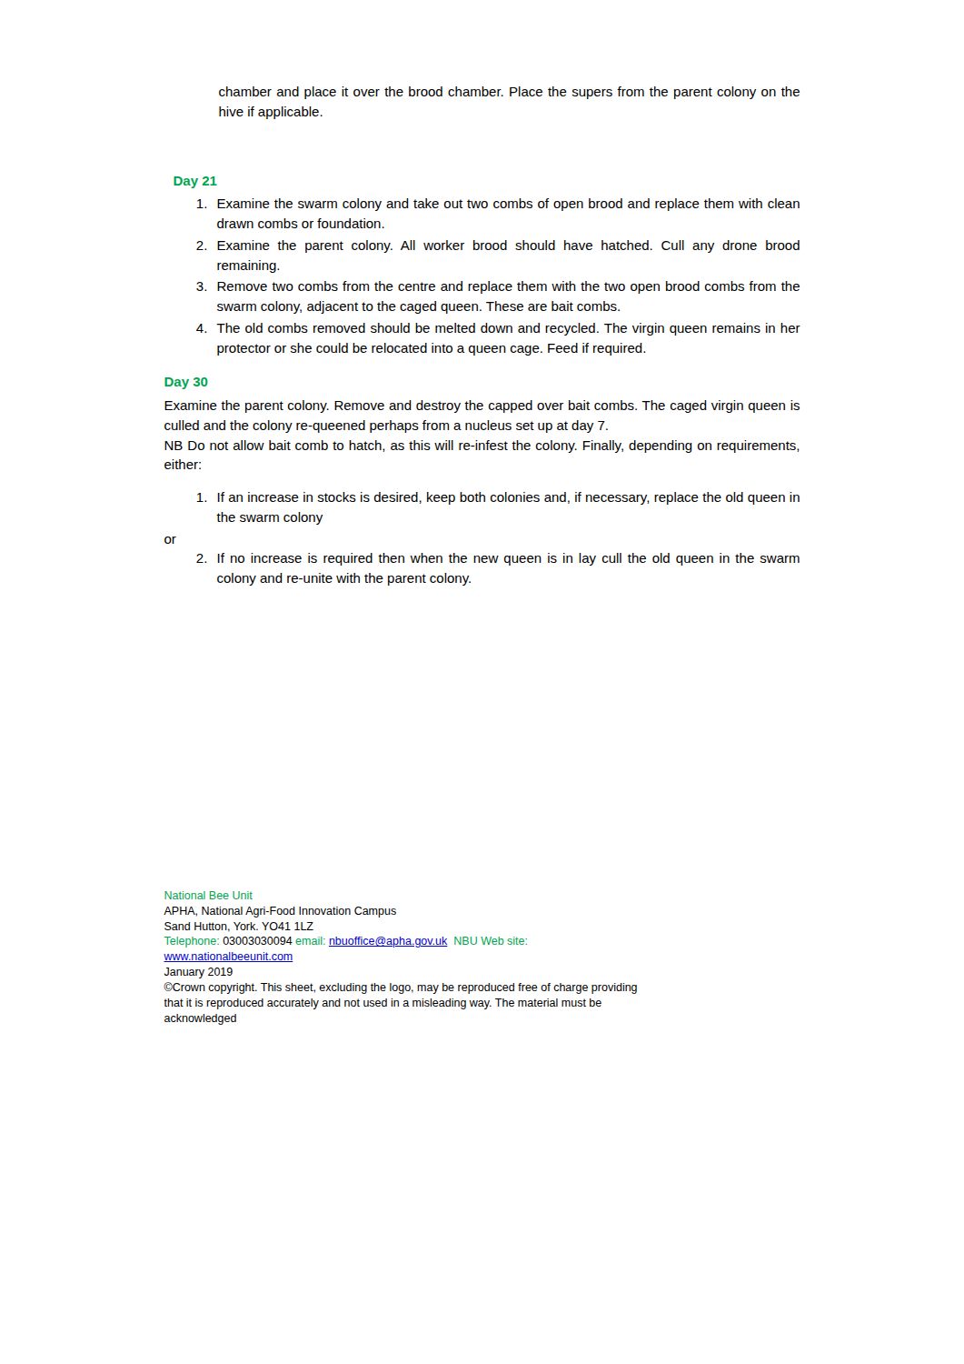chamber and place it over the brood chamber. Place the supers from the parent colony on the hive if applicable.
Day 21
Examine the swarm colony and take out two combs of open brood and replace them with clean drawn combs or foundation.
Examine the parent colony. All worker brood should have hatched. Cull any drone brood remaining.
Remove two combs from the centre and replace them with the two open brood combs from the swarm colony, adjacent to the caged queen. These are bait combs.
The old combs removed should be melted down and recycled. The virgin queen remains in her protector or she could be relocated into a queen cage. Feed if required.
Day 30
Examine the parent colony. Remove and destroy the capped over bait combs. The caged virgin queen is culled and the colony re-queened perhaps from a nucleus set up at day 7.
NB Do not allow bait comb to hatch, as this will re-infest the colony. Finally, depending on requirements, either:
If an increase in stocks is desired, keep both colonies and, if necessary, replace the old queen in the swarm colony
or
If no increase is required then when the new queen is in lay cull the old queen in the swarm colony and re-unite with the parent colony.
National Bee Unit
APHA, National Agri-Food Innovation Campus
Sand Hutton, York. YO41 1LZ
Telephone: 03003030094 email: nbuoffice@apha.gov.uk NBU Web site:
www.nationalbeeunit.com
January 2019
©Crown copyright. This sheet, excluding the logo, may be reproduced free of charge providing
that it is reproduced accurately and not used in a misleading way. The material must be
acknowledged